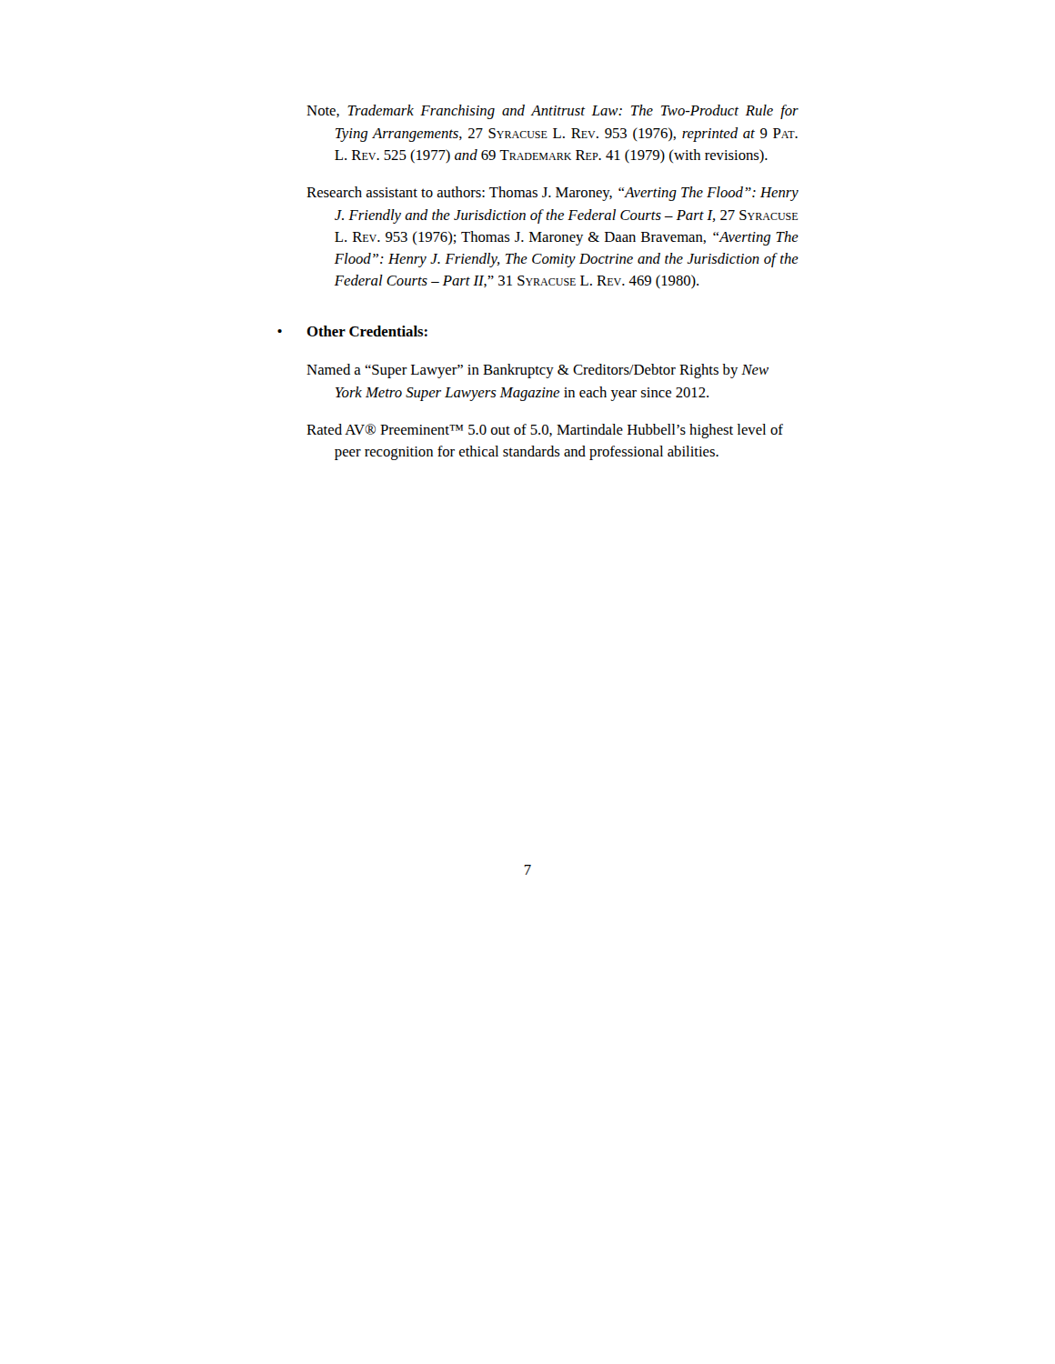Note, Trademark Franchising and Antitrust Law: The Two-Product Rule for Tying Arrangements, 27 Syracuse L. Rev. 953 (1976), reprinted at 9 Pat. L. Rev. 525 (1977) and 69 Trademark Rep. 41 (1979) (with revisions).
Research assistant to authors: Thomas J. Maroney, “Averting The Flood”: Henry J. Friendly and the Jurisdiction of the Federal Courts – Part I, 27 Syracuse L. Rev. 953 (1976); Thomas J. Maroney & Daan Braveman, “Averting The Flood”: Henry J. Friendly, The Comity Doctrine and the Jurisdiction of the Federal Courts – Part II,” 31 Syracuse L. Rev. 469 (1980).
• Other Credentials:
Named a “Super Lawyer” in Bankruptcy & Creditors/Debtor Rights by New York Metro Super Lawyers Magazine in each year since 2012.
Rated AV® Preeminent™ 5.0 out of 5.0, Martindale Hubbell’s highest level of peer recognition for ethical standards and professional abilities.
7